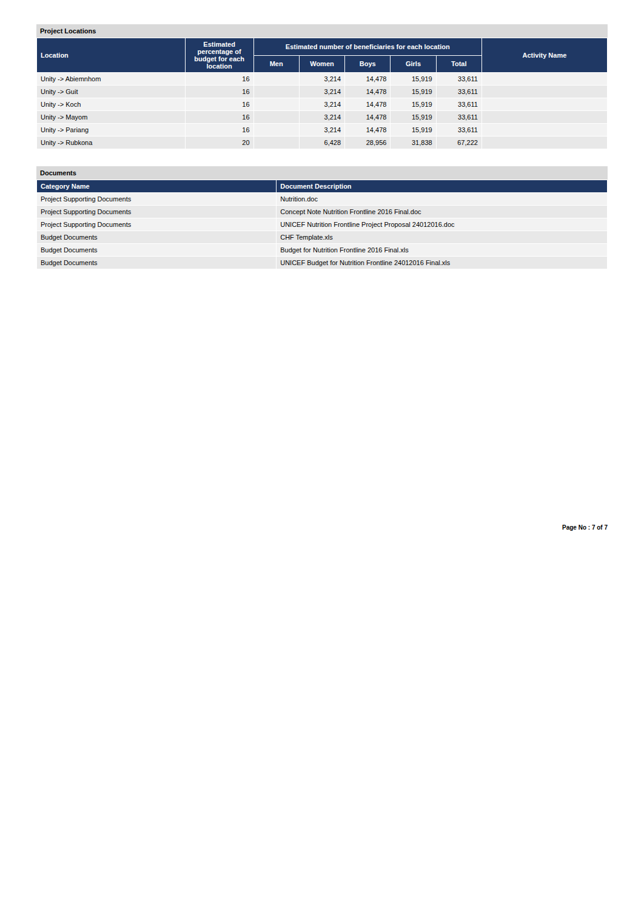Project Locations
| Location | Estimated percentage of budget for each location | Estimated number of beneficiaries for each location | Activity Name |
| --- | --- | --- | --- |
| Men | Women | Boys | Girls | Total |
| Unity -> Abiemnhom | 16 | | 3,214 | 14,478 | 15,919 | 33,611 | |
| Unity -> Guit | 16 | | 3,214 | 14,478 | 15,919 | 33,611 | |
| Unity -> Koch | 16 | | 3,214 | 14,478 | 15,919 | 33,611 | |
| Unity -> Mayom | 16 | | 3,214 | 14,478 | 15,919 | 33,611 | |
| Unity -> Pariang | 16 | | 3,214 | 14,478 | 15,919 | 33,611 | |
| Unity -> Rubkona | 20 | | 6,428 | 28,956 | 31,838 | 67,222 | |
Documents
| Category Name | Document Description |
| --- | --- |
| Project Supporting Documents | Nutrition.doc |
| Project Supporting Documents | Concept Note Nutrition Frontline 2016 Final.doc |
| Project Supporting Documents | UNICEF Nutrition Frontline Project Proposal 24012016.doc |
| Budget Documents | CHF Template.xls |
| Budget Documents | Budget for Nutrition Frontline 2016 Final.xls |
| Budget Documents | UNICEF Budget for Nutrition Frontline 24012016 Final.xls |
Page No : 7 of 7